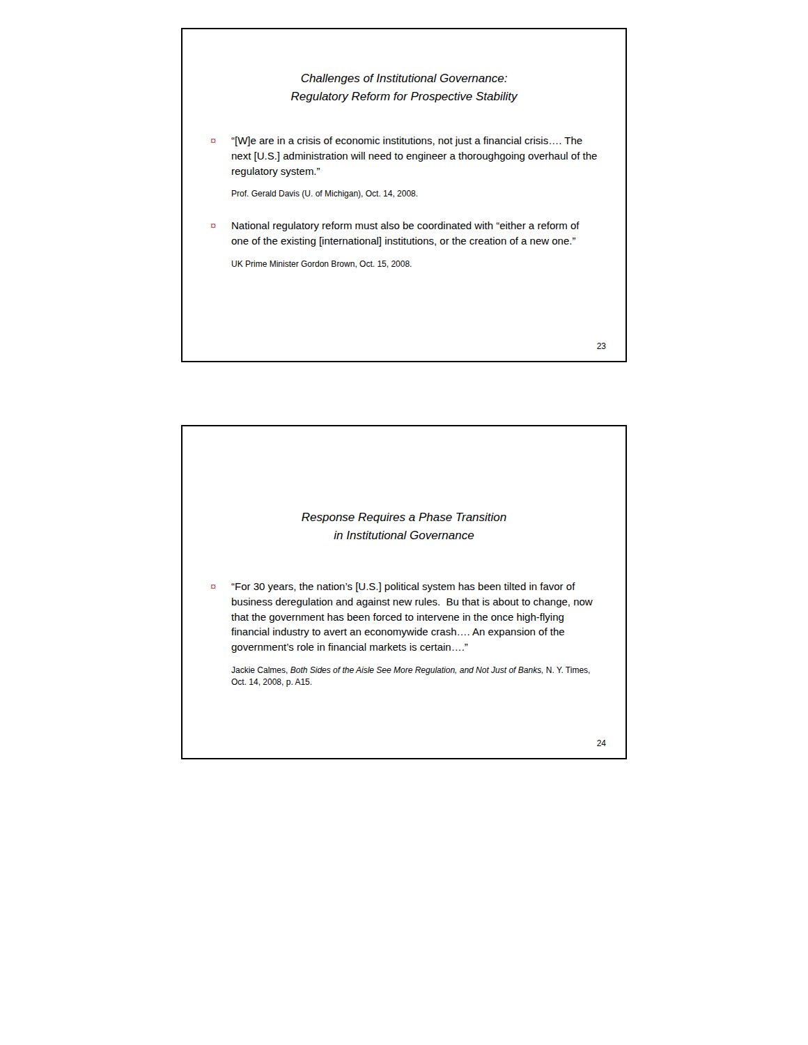Challenges of Institutional Governance:
Regulatory Reform for Prospective Stability
“[W]e are in a crisis of economic institutions, not just a financial crisis…. The next [U.S.] administration will need to engineer a thoroughgoing overhaul of the regulatory system.”
Prof. Gerald Davis (U. of Michigan), Oct. 14, 2008.
National regulatory reform must also be coordinated with “either a reform of one of the existing [international] institutions, or the creation of a new one.”
UK Prime Minister Gordon Brown, Oct. 15, 2008.
23
Response Requires a Phase Transition
in Institutional Governance
“For 30 years, the nation’s [U.S.] political system has been tilted in favor of business deregulation and against new rules. Bu that is about to change, now that the government has been forced to intervene in the once high-flying financial industry to avert an economywide crash…. An expansion of the government’s role in financial markets is certain….”
Jackie Calmes, Both Sides of the Aisle See More Regulation, and Not Just of Banks, N. Y. Times, Oct. 14, 2008, p. A15.
24